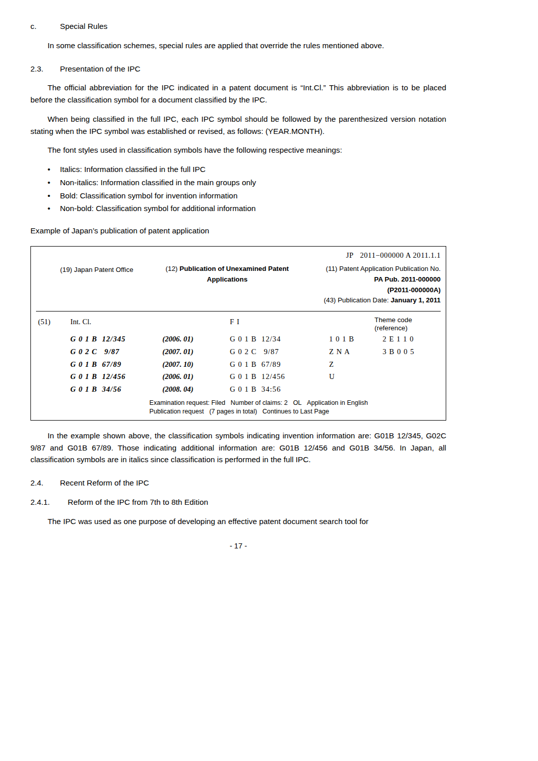c. Special Rules
In some classification schemes, special rules are applied that override the rules mentioned above.
2.3. Presentation of the IPC
The official abbreviation for the IPC indicated in a patent document is “Int.Cl.” This abbreviation is to be placed before the classification symbol for a document classified by the IPC.
When being classified in the full IPC, each IPC symbol should be followed by the parenthesized version notation stating when the IPC symbol was established or revised, as follows: (YEAR.MONTH).
The font styles used in classification symbols have the following respective meanings:
Italics: Information classified in the full IPC
Non-italics: Information classified in the main groups only
Bold: Classification symbol for invention information
Non-bold: Classification symbol for additional information
Example of Japan’s publication of patent application
JP 2011−000000 A 2011.1.1
(19) Japan Patent Office
(12) Publication of Unexamined Patent Applications
(11) Patent Application Publication No. PA Pub. 2011-000000 (P2011-000000A) (43) Publication Date: January 1, 2011
| (51) | Int. Cl. | | F I | | Theme code (reference) |
| | G 0 1 B 12/345 | (2006. 01) | G 0 1 B 12/34 | 1 0 1 B | 2 E 1 1 0 |
| | G 0 2 C 9/87 | (2007. 01) | G 0 2 C 9/87 | Z N A | 3 B 0 0 5 |
| | G 0 1 B 67/89 | (2007. 10) | G 0 1 B 67/89 | Z | |
| | G 0 1 B 12/456 | (2006. 01) | G 0 1 B 12/456 | U | |
| | G 0 1 B 34/56 | (2008. 04) | G 0 1 B 34:56 | | |
Examination request: Filed Number of claims: 2 OL Application in English
Publication request (7 pages in total) Continues to Last Page
In the example shown above, the classification symbols indicating invention information are: G01B 12/345, G02C 9/87 and G01B 67/89. Those indicating additional information are: G01B 12/456 and G01B 34/56. In Japan, all classification symbols are in italics since classification is performed in the full IPC.
2.4. Recent Reform of the IPC
2.4.1. Reform of the IPC from 7th to 8th Edition
The IPC was used as one purpose of developing an effective patent document search tool for
- 17 -